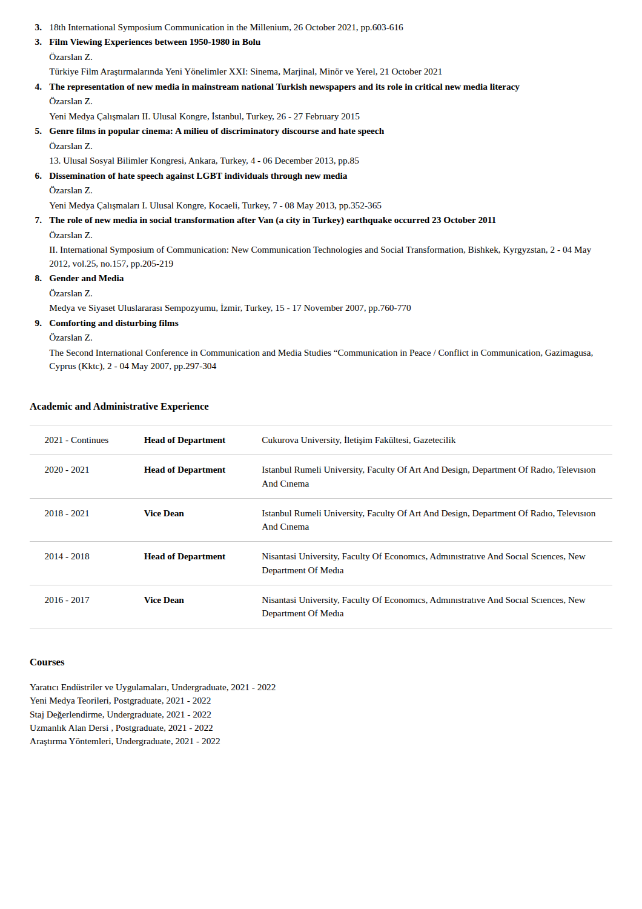18th International Symposium Communication in the Millenium, 26 October 2021, pp.603-616
Film Viewing Experiences between 1950-1980 in Bolu
Özarslan Z.
Türkiye Film Araştırmalarında Yeni Yönelimler XXI: Sinema, Marjinal, Minör ve Yerel, 21 October 2021
The representation of new media in mainstream national Turkish newspapers and its role in critical new media literacy
Özarslan Z.
Yeni Medya Çalışmaları II. Ulusal Kongre, İstanbul, Turkey, 26 - 27 February 2015
Genre films in popular cinema: A milieu of discriminatory discourse and hate speech
Özarslan Z.
13. Ulusal Sosyal Bilimler Kongresi, Ankara, Turkey, 4 - 06 December 2013, pp.85
Dissemination of hate speech against LGBT individuals through new media
Özarslan Z.
Yeni Medya Çalışmaları I. Ulusal Kongre, Kocaeli, Turkey, 7 - 08 May 2013, pp.352-365
The role of new media in social transformation after Van (a city in Turkey) earthquake occurred 23 October 2011
Özarslan Z.
II. International Symposium of Communication: New Communication Technologies and Social Transformation, Bishkek, Kyrgyzstan, 2 - 04 May 2012, vol.25, no.157, pp.205-219
Gender and Media
Özarslan Z.
Medya ve Siyaset Uluslararası Sempozyumu, İzmir, Turkey, 15 - 17 November 2007, pp.760-770
Comforting and disturbing films
Özarslan Z.
The Second International Conference in Communication and Media Studies “Communication in Peace / Conflict in Communication, Gazimagusa, Cyprus (Kktc), 2 - 04 May 2007, pp.297-304
Academic and Administrative Experience
| 2021 - Continues | Head of Department | Cukurova University, İletişim Fakültesi, Gazetecilik |
| 2020 - 2021 | Head of Department | Istanbul Rumeli University, Faculty Of Art And Design, Department Of Radıo, Televısıon And Cınema |
| 2018 - 2021 | Vice Dean | Istanbul Rumeli University, Faculty Of Art And Design, Department Of Radıo, Televısıon And Cınema |
| 2014 - 2018 | Head of Department | Nisantasi University, Faculty Of Economıcs, Admınıstratıve And Socıal Scıences, New Department Of Medıa |
| 2016 - 2017 | Vice Dean | Nisantasi University, Faculty Of Economıcs, Admınıstratıve And Socıal Scıences, New Department Of Medıa |
Courses
Yaratıcı Endüstriler ve Uygulamaları, Undergraduate, 2021 - 2022
Yeni Medya Teorileri, Postgraduate, 2021 - 2022
Staj Değerlendirme, Undergraduate, 2021 - 2022
Uzmanlık Alan Dersi , Postgraduate, 2021 - 2022
Araştırma Yöntemleri, Undergraduate, 2021 - 2022